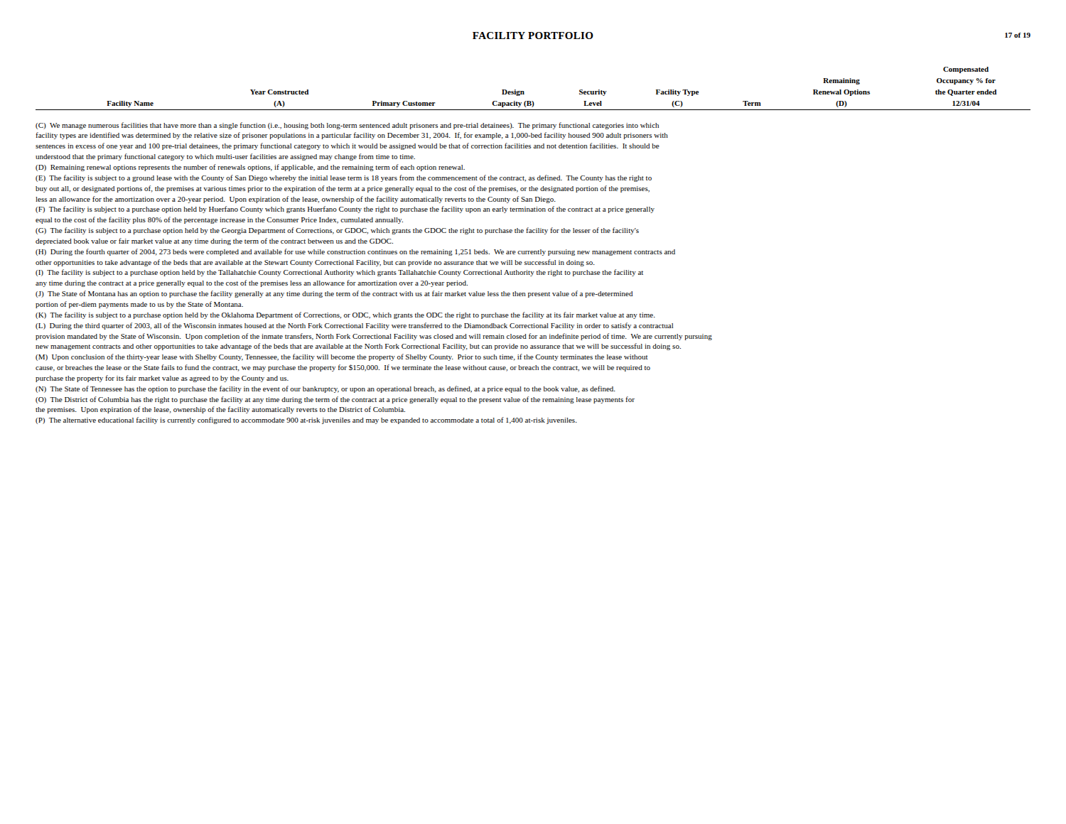FACILITY PORTFOLIO
17 of 19
| | | | | | | | | Compensated |
| --- | --- | --- | --- | --- | --- | --- | --- | --- |
| | | | | | | | Remaining | Occupancy % for |
| | Year Constructed | | Design | Security | Facility Type | | Renewal Options | the Quarter ended |
| Facility Name | (A) | Primary Customer | Capacity (B) | Level | (C) | Term | (D) | 12/31/04 |
(C) We manage numerous facilities that have more than a single function (i.e., housing both long-term sentenced adult prisoners and pre-trial detainees). The primary functional categories into which
facility types are identified was determined by the relative size of prisoner populations in a particular facility on December 31, 2004. If, for example, a 1,000-bed facility housed 900 adult prisoners with
sentences in excess of one year and 100 pre-trial detainees, the primary functional category to which it would be assigned would be that of correction facilities and not detention facilities. It should be
understood that the primary functional category to which multi-user facilities are assigned may change from time to time.
(D) Remaining renewal options represents the number of renewals options, if applicable, and the remaining term of each option renewal.
(E) The facility is subject to a ground lease with the County of San Diego whereby the initial lease term is 18 years from the commencement of the contract, as defined. The County has the right to
buy out all, or designated portions of, the premises at various times prior to the expiration of the term at a price generally equal to the cost of the premises, or the designated portion of the premises,
less an allowance for the amortization over a 20-year period. Upon expiration of the lease, ownership of the facility automatically reverts to the County of San Diego.
(F) The facility is subject to a purchase option held by Huerfano County which grants Huerfano County the right to purchase the facility upon an early termination of the contract at a price generally
equal to the cost of the facility plus 80% of the percentage increase in the Consumer Price Index, cumulated annually.
(G) The facility is subject to a purchase option held by the Georgia Department of Corrections, or GDOC, which grants the GDOC the right to purchase the facility for the lesser of the facility's
depreciated book value or fair market value at any time during the term of the contract between us and the GDOC.
(H) During the fourth quarter of 2004, 273 beds were completed and available for use while construction continues on the remaining 1,251 beds. We are currently pursuing new management contracts and
other opportunities to take advantage of the beds that are available at the Stewart County Correctional Facility, but can provide no assurance that we will be successful in doing so.
(I) The facility is subject to a purchase option held by the Tallahatchie County Correctional Authority which grants Tallahatchie County Correctional Authority the right to purchase the facility at
any time during the contract at a price generally equal to the cost of the premises less an allowance for amortization over a 20-year period.
(J) The State of Montana has an option to purchase the facility generally at any time during the term of the contract with us at fair market value less the then present value of a pre-determined
portion of per-diem payments made to us by the State of Montana.
(K) The facility is subject to a purchase option held by the Oklahoma Department of Corrections, or ODC, which grants the ODC the right to purchase the facility at its fair market value at any time.
(L) During the third quarter of 2003, all of the Wisconsin inmates housed at the North Fork Correctional Facility were transferred to the Diamondback Correctional Facility in order to satisfy a contractual
provision mandated by the State of Wisconsin. Upon completion of the inmate transfers, North Fork Correctional Facility was closed and will remain closed for an indefinite period of time. We are currently pursuing
new management contracts and other opportunities to take advantage of the beds that are available at the North Fork Correctional Facility, but can provide no assurance that we will be successful in doing so.
(M) Upon conclusion of the thirty-year lease with Shelby County, Tennessee, the facility will become the property of Shelby County. Prior to such time, if the County terminates the lease without
cause, or breaches the lease or the State fails to fund the contract, we may purchase the property for $150,000. If we terminate the lease without cause, or breach the contract, we will be required to
purchase the property for its fair market value as agreed to by the County and us.
(N) The State of Tennessee has the option to purchase the facility in the event of our bankruptcy, or upon an operational breach, as defined, at a price equal to the book value, as defined.
(O) The District of Columbia has the right to purchase the facility at any time during the term of the contract at a price generally equal to the present value of the remaining lease payments for
the premises. Upon expiration of the lease, ownership of the facility automatically reverts to the District of Columbia.
(P) The alternative educational facility is currently configured to accommodate 900 at-risk juveniles and may be expanded to accommodate a total of 1,400 at-risk juveniles.